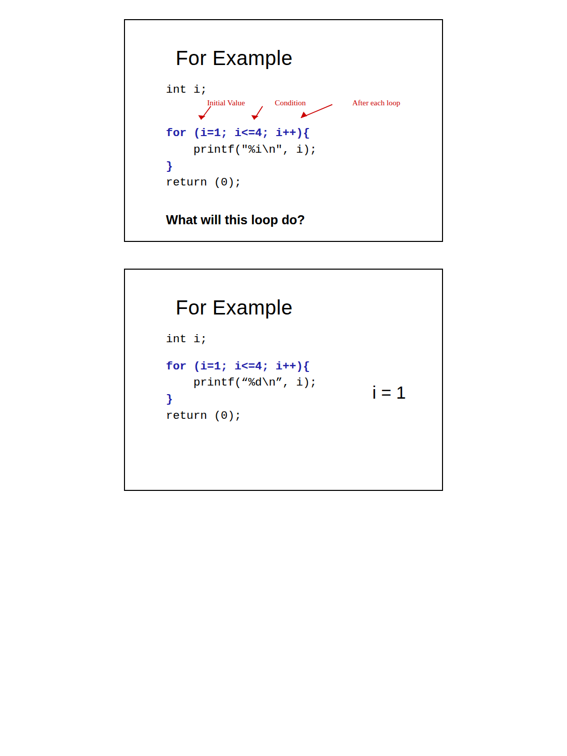For Example
int i;
Initial Value Condition After each loop
for (i=1; i<=4; i++){ printf("%i\n", i); } return (0);
What will this loop do?
For Example
int i;
for (i=1; i<=4; i++){ printf(“%d\n”, i); } return (0);
i = 1